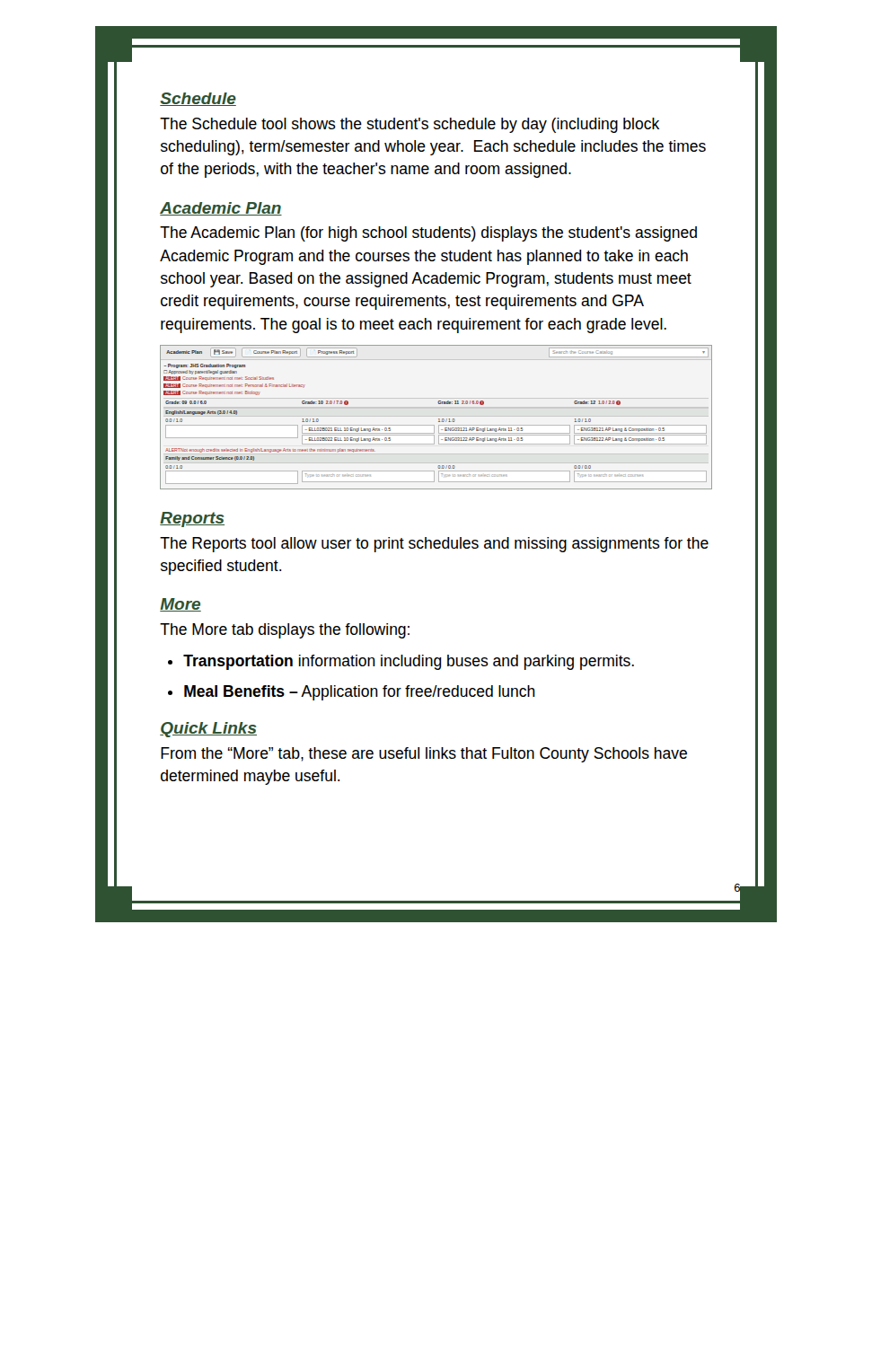Schedule
The Schedule tool shows the student's schedule by day (including block scheduling), term/semester and whole year. Each schedule includes the times of the periods, with the teacher's name and room assigned.
Academic Plan
The Academic Plan (for high school students) displays the student's assigned Academic Program and the courses the student has planned to take in each school year. Based on the assigned Academic Program, students must meet credit requirements, course requirements, test requirements and GPA requirements. The goal is to meet each requirement for each grade level.
Academic Plan 💾 Save 📄 Course Plan Report 📄 Progress Report Search the Course Catalog▾
− Program: JHS Graduation Program
☐ Approved by parent/legal guardian
ALERTCourse Requirement not met: Social Studies
ALERTCourse Requirement not met: Personal & Financial Literacy
ALERTCourse Requirement not met: Biology
Grade: 09 0.0 / 6.0
Grade: 10 2.0 / 7.0 !
Grade: 11 2.0 / 6.0 !
Grade: 12 1.0 / 2.0 !
English/Language Arts (3.0 / 4.0)
0.0 / 1.0
1.0 / 1.0
− ELL02B021 ELL 10 Engl Lang Arts - 0.5
− ELL02B022 ELL 10 Engl Lang Arts - 0.5
1.0 / 1.0
− ENG03121 AP Engl Lang Arts 11 - 0.5
− ENG03122 AP Engl Lang Arts 11 - 0.5
1.0 / 1.0
− ENG38121 AP Lang & Composition - 0.5
− ENG38122 AP Lang & Composition - 0.5
ALERTNot enough credits selected in English/Language Arts to meet the minimum plan requirements.
Family and Consumer Science (0.0 / 2.0)
0.0 / 1.0
Type to search or select courses
0.0 / 0.0
Type to search or select courses
0.0 / 0.0
Type to search or select courses
Reports
The Reports tool allow user to print schedules and missing assignments for the specified student.
More
The More tab displays the following:
Transportation information including buses and parking permits.
Meal Benefits – Application for free/reduced lunch
Quick Links
From the “More” tab, these are useful links that Fulton County Schools have determined maybe useful.
6